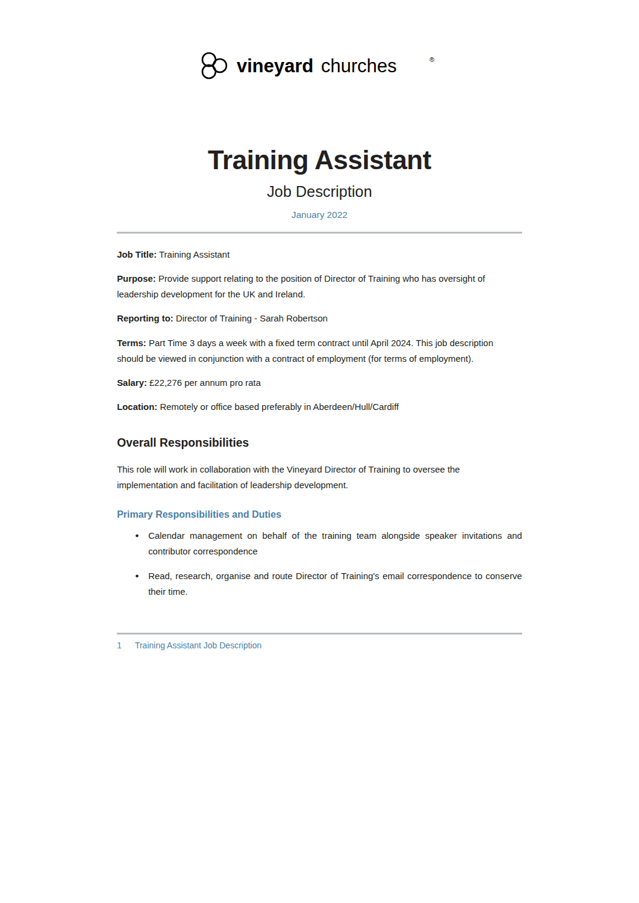vineyard churches ®
Training Assistant
Job Description
January 2022
Job Title: Training Assistant
Purpose: Provide support relating to the position of Director of Training who has oversight of leadership development for the UK and Ireland.
Reporting to: Director of Training - Sarah Robertson
Terms: Part Time 3 days a week with a fixed term contract until April 2024. This job description should be viewed in conjunction with a contract of employment (for terms of employment).
Salary: £22,276 per annum pro rata
Location: Remotely or office based preferably in Aberdeen/Hull/Cardiff
Overall Responsibilities
This role will work in collaboration with the Vineyard Director of Training to oversee the implementation and facilitation of leadership development.
Primary Responsibilities and Duties
Calendar management on behalf of the training team alongside speaker invitations and contributor correspondence
Read, research, organise and route Director of Training's email correspondence to conserve their time.
1 Training Assistant Job Description